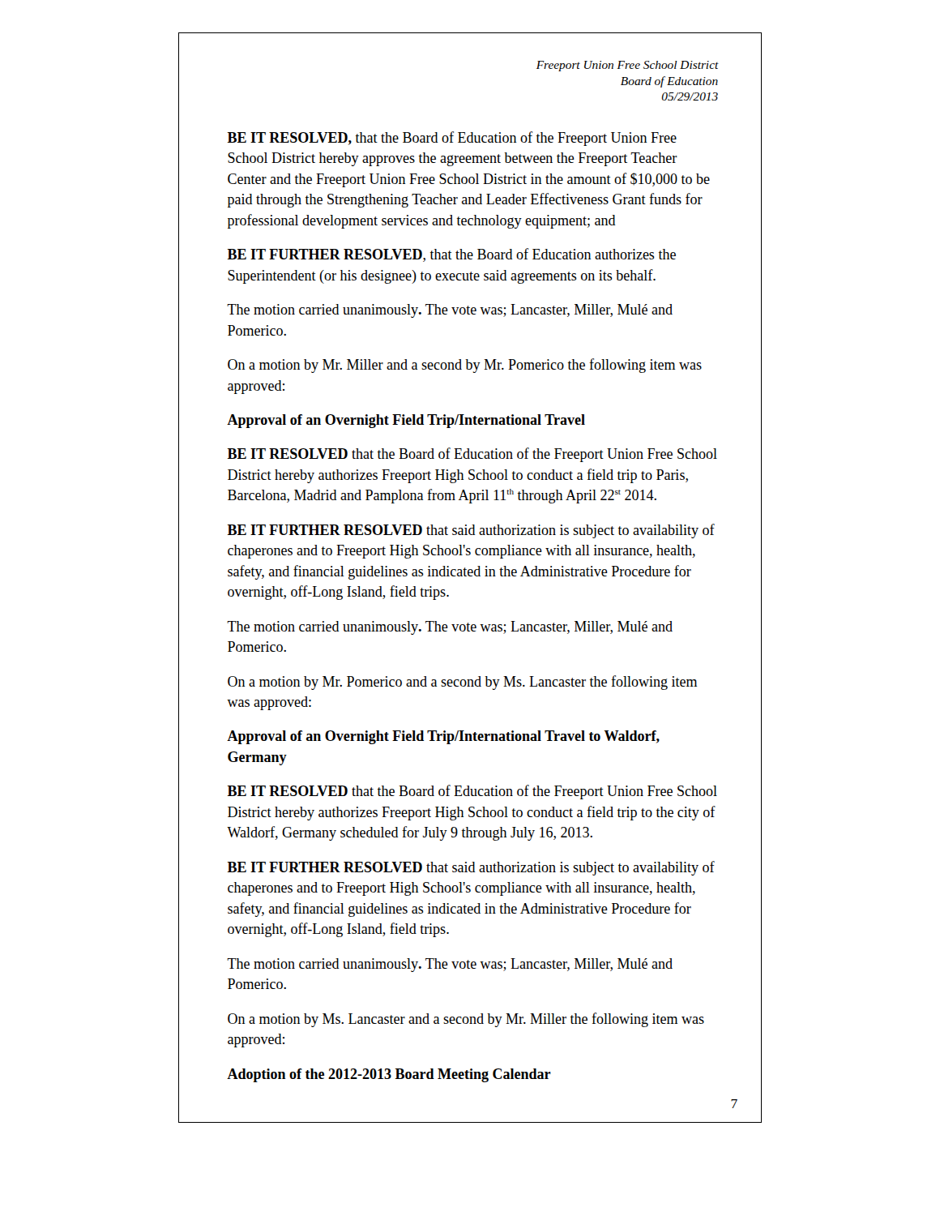Freeport Union Free School District
Board of Education
05/29/2013
BE IT RESOLVED, that the Board of Education of the Freeport Union Free School District hereby approves the agreement between the Freeport Teacher Center and the Freeport Union Free School District in the amount of $10,000 to be paid through the Strengthening Teacher and Leader Effectiveness Grant funds for professional development services and technology equipment; and
BE IT FURTHER RESOLVED, that the Board of Education authorizes the Superintendent (or his designee) to execute said agreements on its behalf.
The motion carried unanimously. The vote was; Lancaster, Miller, Mulé and Pomerico.
On a motion by Mr. Miller and a second by Mr. Pomerico the following item was approved:
Approval of an Overnight Field Trip/International Travel
BE IT RESOLVED that the Board of Education of the Freeport Union Free School District hereby authorizes Freeport High School to conduct a field trip to Paris, Barcelona, Madrid and Pamplona from April 11th through April 22st 2014.
BE IT FURTHER RESOLVED that said authorization is subject to availability of chaperones and to Freeport High School's compliance with all insurance, health, safety, and financial guidelines as indicated in the Administrative Procedure for overnight, off-Long Island, field trips.
The motion carried unanimously. The vote was; Lancaster, Miller, Mulé and Pomerico.
On a motion by Mr. Pomerico and a second by Ms. Lancaster the following item was approved:
Approval of an Overnight Field Trip/International Travel to Waldorf, Germany
BE IT RESOLVED that the Board of Education of the Freeport Union Free School District hereby authorizes Freeport High School to conduct a field trip to the city of Waldorf, Germany scheduled for July 9 through July 16, 2013.
BE IT FURTHER RESOLVED that said authorization is subject to availability of chaperones and to Freeport High School's compliance with all insurance, health, safety, and financial guidelines as indicated in the Administrative Procedure for overnight, off-Long Island, field trips.
The motion carried unanimously. The vote was; Lancaster, Miller, Mulé and Pomerico.
On a motion by Ms. Lancaster and a second by Mr. Miller the following item was approved:
Adoption of the 2012-2013 Board Meeting Calendar
7